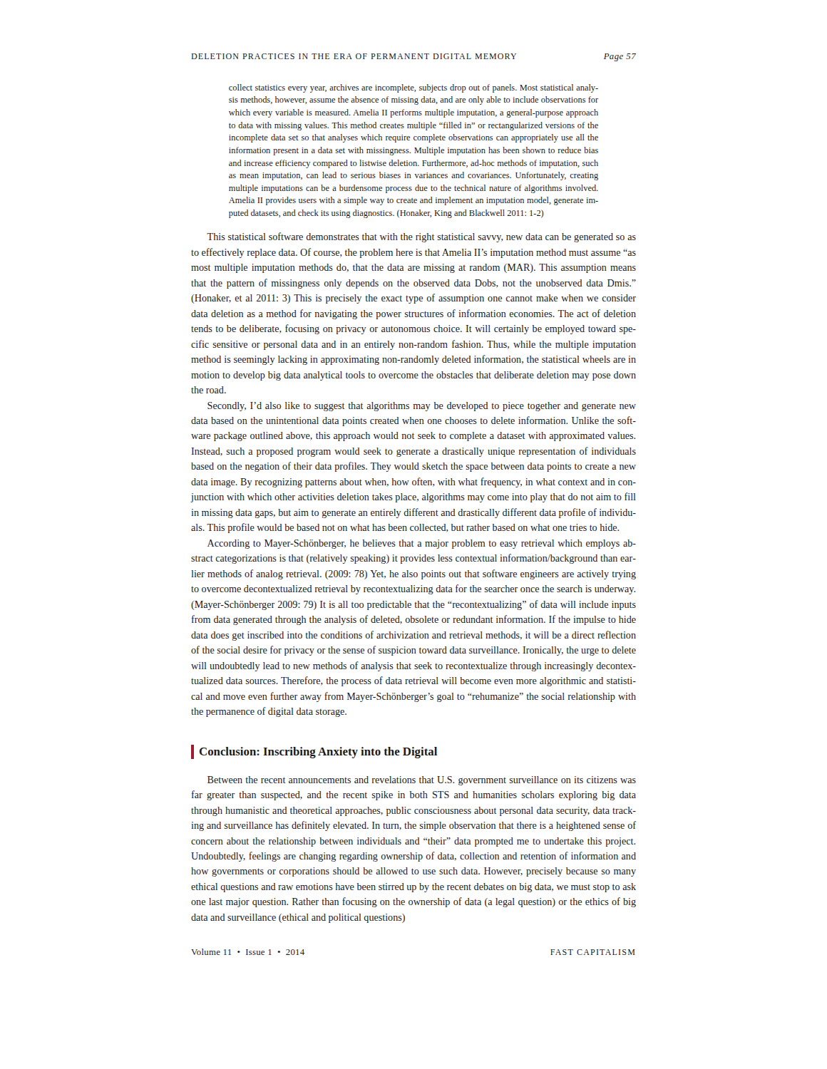Deletion Practices in the Era of Permanent Digital Memory Page 57
collect statistics every year, archives are incomplete, subjects drop out of panels. Most statistical analysis methods, however, assume the absence of missing data, and are only able to include observations for which every variable is measured. Amelia II performs multiple imputation, a general-purpose approach to data with missing values. This method creates multiple “filled in” or rectangularized versions of the incomplete data set so that analyses which require complete observations can appropriately use all the information present in a data set with missingness. Multiple imputation has been shown to reduce bias and increase efficiency compared to listwise deletion. Furthermore, ad-hoc methods of imputation, such as mean imputation, can lead to serious biases in variances and covariances. Unfortunately, creating multiple imputations can be a burdensome process due to the technical nature of algorithms involved. Amelia II provides users with a simple way to create and implement an imputation model, generate imputed datasets, and check its using diagnostics. (Honaker, King and Blackwell 2011: 1-2)
This statistical software demonstrates that with the right statistical savvy, new data can be generated so as to effectively replace data. Of course, the problem here is that Amelia II’s imputation method must assume “as most multiple imputation methods do, that the data are missing at random (MAR). This assumption means that the pattern of missingness only depends on the observed data Dobs, not the unobserved data Dmis.” (Honaker, et al 2011: 3) This is precisely the exact type of assumption one cannot make when we consider data deletion as a method for navigating the power structures of information economies. The act of deletion tends to be deliberate, focusing on privacy or autonomous choice. It will certainly be employed toward specific sensitive or personal data and in an entirely non-random fashion. Thus, while the multiple imputation method is seemingly lacking in approximating non-randomly deleted information, the statistical wheels are in motion to develop big data analytical tools to overcome the obstacles that deliberate deletion may pose down the road.
Secondly, I’d also like to suggest that algorithms may be developed to piece together and generate new data based on the unintentional data points created when one chooses to delete information. Unlike the software package outlined above, this approach would not seek to complete a dataset with approximated values. Instead, such a proposed program would seek to generate a drastically unique representation of individuals based on the negation of their data profiles. They would sketch the space between data points to create a new data image. By recognizing patterns about when, how often, with what frequency, in what context and in conjunction with which other activities deletion takes place, algorithms may come into play that do not aim to fill in missing data gaps, but aim to generate an entirely different and drastically different data profile of individuals. This profile would be based not on what has been collected, but rather based on what one tries to hide.
According to Mayer-Schönberger, he believes that a major problem to easy retrieval which employs abstract categorizations is that (relatively speaking) it provides less contextual information/background than earlier methods of analog retrieval. (2009: 78) Yet, he also points out that software engineers are actively trying to overcome decontextualized retrieval by recontextualizing data for the searcher once the search is underway. (Mayer-Schönberger 2009: 79) It is all too predictable that the “recontextualizing” of data will include inputs from data generated through the analysis of deleted, obsolete or redundant information. If the impulse to hide data does get inscribed into the conditions of archivization and retrieval methods, it will be a direct reflection of the social desire for privacy or the sense of suspicion toward data surveillance. Ironically, the urge to delete will undoubtedly lead to new methods of analysis that seek to recontextualize through increasingly decontextualized data sources. Therefore, the process of data retrieval will become even more algorithmic and statistical and move even further away from Mayer-Schönberger’s goal to “rehumanize” the social relationship with the permanence of digital data storage.
Conclusion: Inscribing Anxiety into the Digital
Between the recent announcements and revelations that U.S. government surveillance on its citizens was far greater than suspected, and the recent spike in both STS and humanities scholars exploring big data through humanistic and theoretical approaches, public consciousness about personal data security, data tracking and surveillance has definitely elevated. In turn, the simple observation that there is a heightened sense of concern about the relationship between individuals and “their” data prompted me to undertake this project. Undoubtedly, feelings are changing regarding ownership of data, collection and retention of information and how governments or corporations should be allowed to use such data. However, precisely because so many ethical questions and raw emotions have been stirred up by the recent debates on big data, we must stop to ask one last major question. Rather than focusing on the ownership of data (a legal question) or the ethics of big data and surveillance (ethical and political questions)
Volume 11 • Issue 1 • 2014 Fast Capitalism